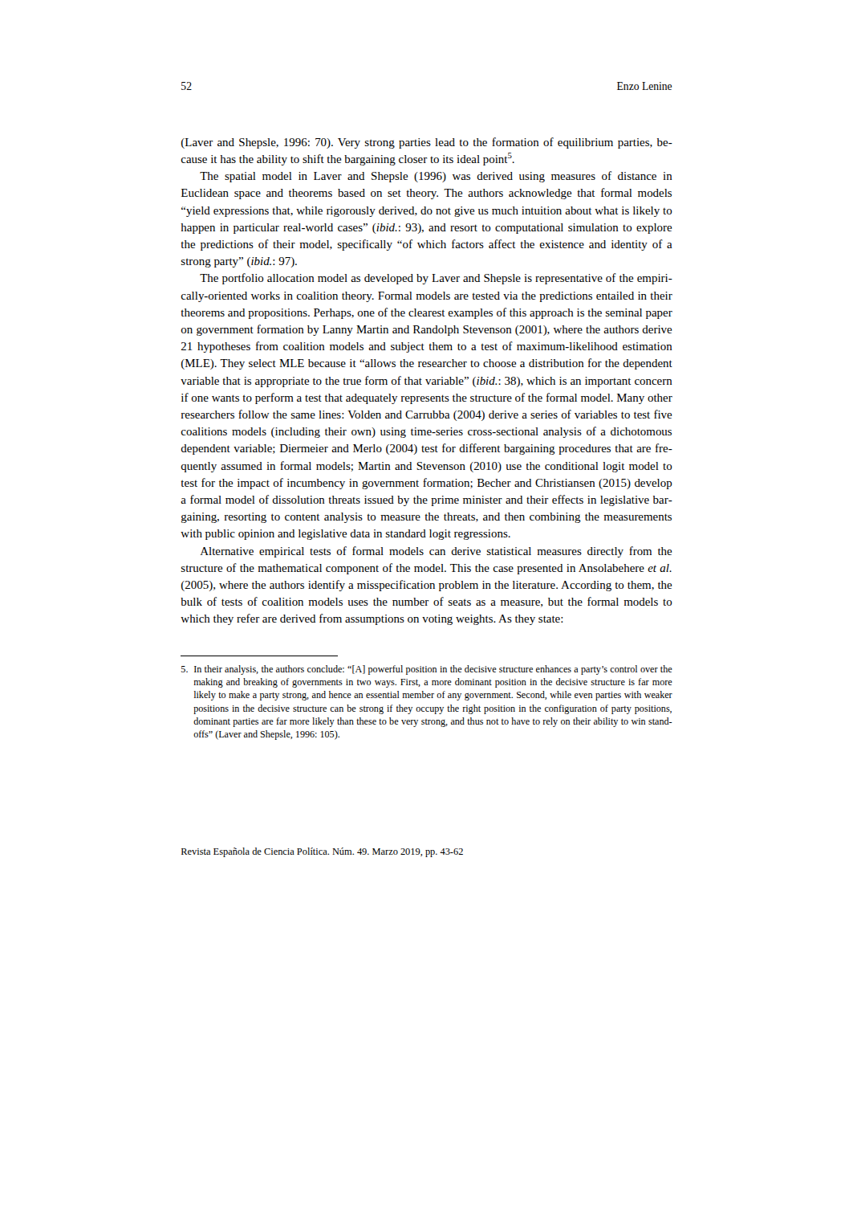52 Enzo Lenine
(Laver and Shepsle, 1996: 70). Very strong parties lead to the formation of equilibrium parties, because it has the ability to shift the bargaining closer to its ideal point5.
The spatial model in Laver and Shepsle (1996) was derived using measures of distance in Euclidean space and theorems based on set theory. The authors acknowledge that formal models “yield expressions that, while rigorously derived, do not give us much intuition about what is likely to happen in particular real-world cases” (ibid.: 93), and resort to computational simulation to explore the predictions of their model, specifically “of which factors affect the existence and identity of a strong party” (ibid.: 97).
The portfolio allocation model as developed by Laver and Shepsle is representative of the empirically-oriented works in coalition theory. Formal models are tested via the predictions entailed in their theorems and propositions. Perhaps, one of the clearest examples of this approach is the seminal paper on government formation by Lanny Martin and Randolph Stevenson (2001), where the authors derive 21 hypotheses from coalition models and subject them to a test of maximum-likelihood estimation (MLE). They select MLE because it “allows the researcher to choose a distribution for the dependent variable that is appropriate to the true form of that variable” (ibid.: 38), which is an important concern if one wants to perform a test that adequately represents the structure of the formal model. Many other researchers follow the same lines: Volden and Carrubba (2004) derive a series of variables to test five coalitions models (including their own) using time-series cross-sectional analysis of a dichotomous dependent variable; Diermeier and Merlo (2004) test for different bargaining procedures that are frequently assumed in formal models; Martin and Stevenson (2010) use the conditional logit model to test for the impact of incumbency in government formation; Becher and Christiansen (2015) develop a formal model of dissolution threats issued by the prime minister and their effects in legislative bargaining, resorting to content analysis to measure the threats, and then combining the measurements with public opinion and legislative data in standard logit regressions.
Alternative empirical tests of formal models can derive statistical measures directly from the structure of the mathematical component of the model. This the case presented in Ansolabehere et al. (2005), where the authors identify a misspecification problem in the literature. According to them, the bulk of tests of coalition models uses the number of seats as a measure, but the formal models to which they refer are derived from assumptions on voting weights. As they state:
5. In their analysis, the authors conclude: “[A] powerful position in the decisive structure enhances a party’s control over the making and breaking of governments in two ways. First, a more dominant position in the decisive structure is far more likely to make a party strong, and hence an essential member of any government. Second, while even parties with weaker positions in the decisive structure can be strong if they occupy the right position in the configuration of party positions, dominant parties are far more likely than these to be very strong, and thus not to have to rely on their ability to win standoffs” (Laver and Shepsle, 1996: 105).
Revista Española de Ciencia Política. Núm. 49. Marzo 2019, pp. 43-62